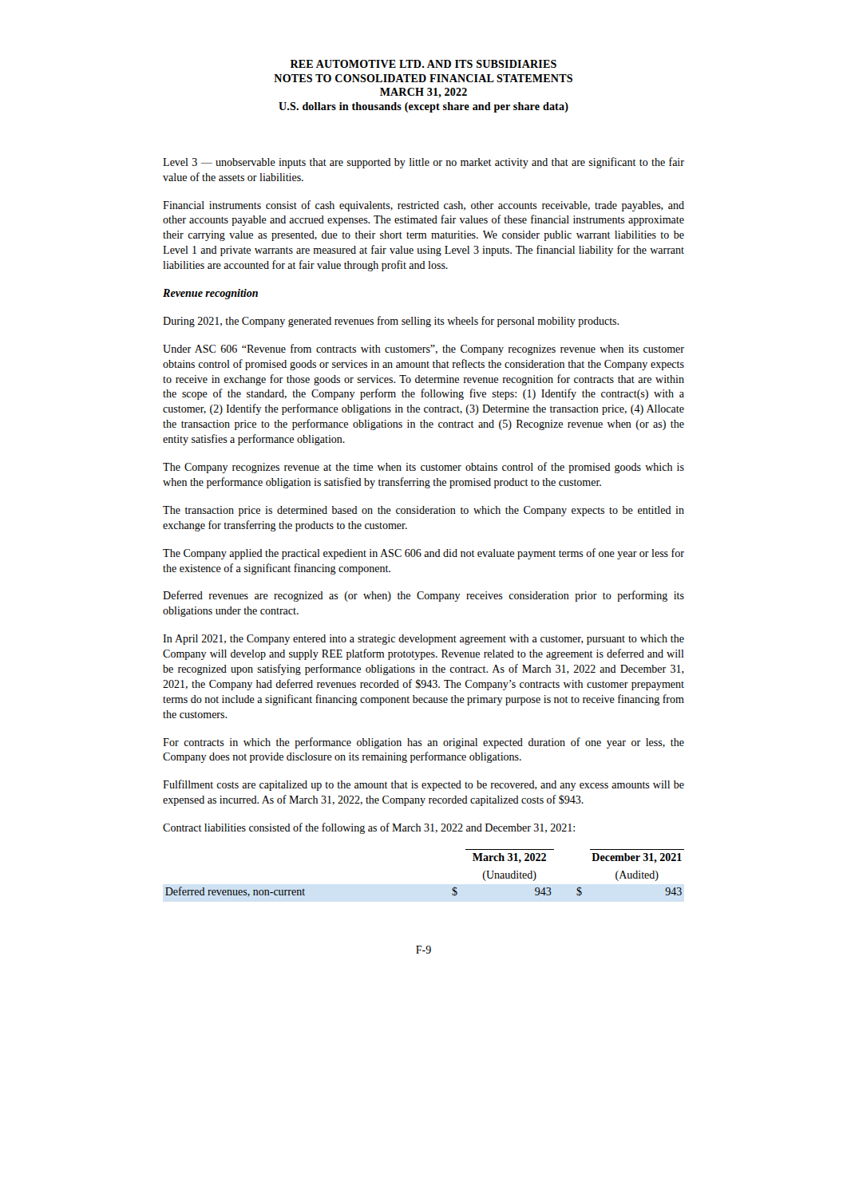REE AUTOMOTIVE LTD. AND ITS SUBSIDIARIES
NOTES TO CONSOLIDATED FINANCIAL STATEMENTS
MARCH 31, 2022
U.S. dollars in thousands (except share and per share data)
Level 3 — unobservable inputs that are supported by little or no market activity and that are significant to the fair value of the assets or liabilities.
Financial instruments consist of cash equivalents, restricted cash, other accounts receivable, trade payables, and other accounts payable and accrued expenses. The estimated fair values of these financial instruments approximate their carrying value as presented, due to their short term maturities. We consider public warrant liabilities to be Level 1 and private warrants are measured at fair value using Level 3 inputs. The financial liability for the warrant liabilities are accounted for at fair value through profit and loss.
Revenue recognition
During 2021, the Company generated revenues from selling its wheels for personal mobility products.
Under ASC 606 “Revenue from contracts with customers”, the Company recognizes revenue when its customer obtains control of promised goods or services in an amount that reflects the consideration that the Company expects to receive in exchange for those goods or services. To determine revenue recognition for contracts that are within the scope of the standard, the Company perform the following five steps: (1) Identify the contract(s) with a customer, (2) Identify the performance obligations in the contract, (3) Determine the transaction price, (4) Allocate the transaction price to the performance obligations in the contract and (5) Recognize revenue when (or as) the entity satisfies a performance obligation.
The Company recognizes revenue at the time when its customer obtains control of the promised goods which is when the performance obligation is satisfied by transferring the promised product to the customer.
The transaction price is determined based on the consideration to which the Company expects to be entitled in exchange for transferring the products to the customer.
The Company applied the practical expedient in ASC 606 and did not evaluate payment terms of one year or less for the existence of a significant financing component.
Deferred revenues are recognized as (or when) the Company receives consideration prior to performing its obligations under the contract.
In April 2021, the Company entered into a strategic development agreement with a customer, pursuant to which the Company will develop and supply REE platform prototypes. Revenue related to the agreement is deferred and will be recognized upon satisfying performance obligations in the contract. As of March 31, 2022 and December 31, 2021, the Company had deferred revenues recorded of $943. The Company’s contracts with customer prepayment terms do not include a significant financing component because the primary purpose is not to receive financing from the customers.
For contracts in which the performance obligation has an original expected duration of one year or less, the Company does not provide disclosure on its remaining performance obligations.
Fulfillment costs are capitalized up to the amount that is expected to be recovered, and any excess amounts will be expensed as incurred. As of March 31, 2022, the Company recorded capitalized costs of $943.
Contract liabilities consisted of the following as of March 31, 2022 and December 31, 2021:
| | | | March 31, 2022 | | | December 31, 2021 |
| | | | (Unaudited) | | | (Audited) |
| Deferred revenues, non-current | | $ | 943 | | $ | 943 |
F-9